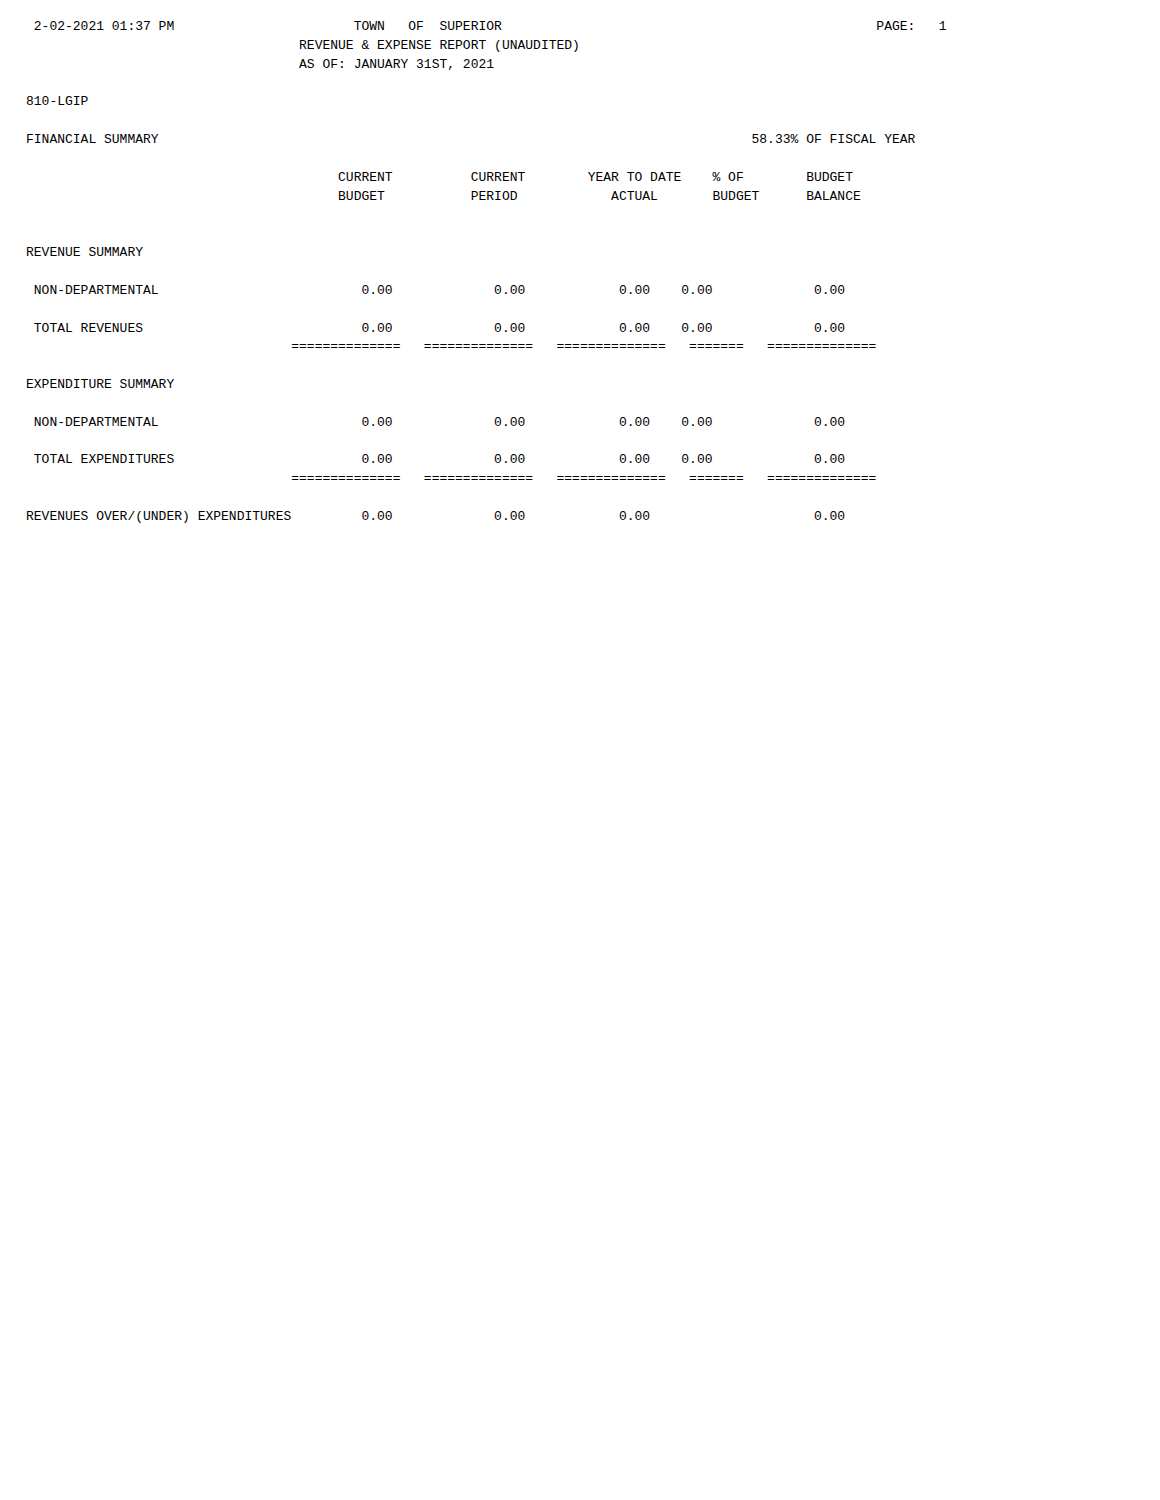2-02-2021 01:37 PM                       TOWN   OF  SUPERIOR                                                PAGE:   1
                                   REVENUE & EXPENSE REPORT (UNAUDITED)
                                   AS OF: JANUARY 31ST, 2021

810-LGIP

FINANCIAL SUMMARY                                                                            58.33% OF FISCAL YEAR

                                        CURRENT          CURRENT        YEAR TO DATE    % OF        BUDGET
                                        BUDGET           PERIOD            ACTUAL       BUDGET      BALANCE


REVENUE SUMMARY

 NON-DEPARTMENTAL                          0.00             0.00            0.00    0.00             0.00

 TOTAL REVENUES                            0.00             0.00            0.00    0.00             0.00
                                  ==============   ==============   ==============   =======   ==============

EXPENDITURE SUMMARY

 NON-DEPARTMENTAL                          0.00             0.00            0.00    0.00             0.00

 TOTAL EXPENDITURES                        0.00             0.00            0.00    0.00             0.00
                                  ==============   ==============   ==============   =======   ==============

REVENUES OVER/(UNDER) EXPENDITURES         0.00             0.00            0.00                     0.00